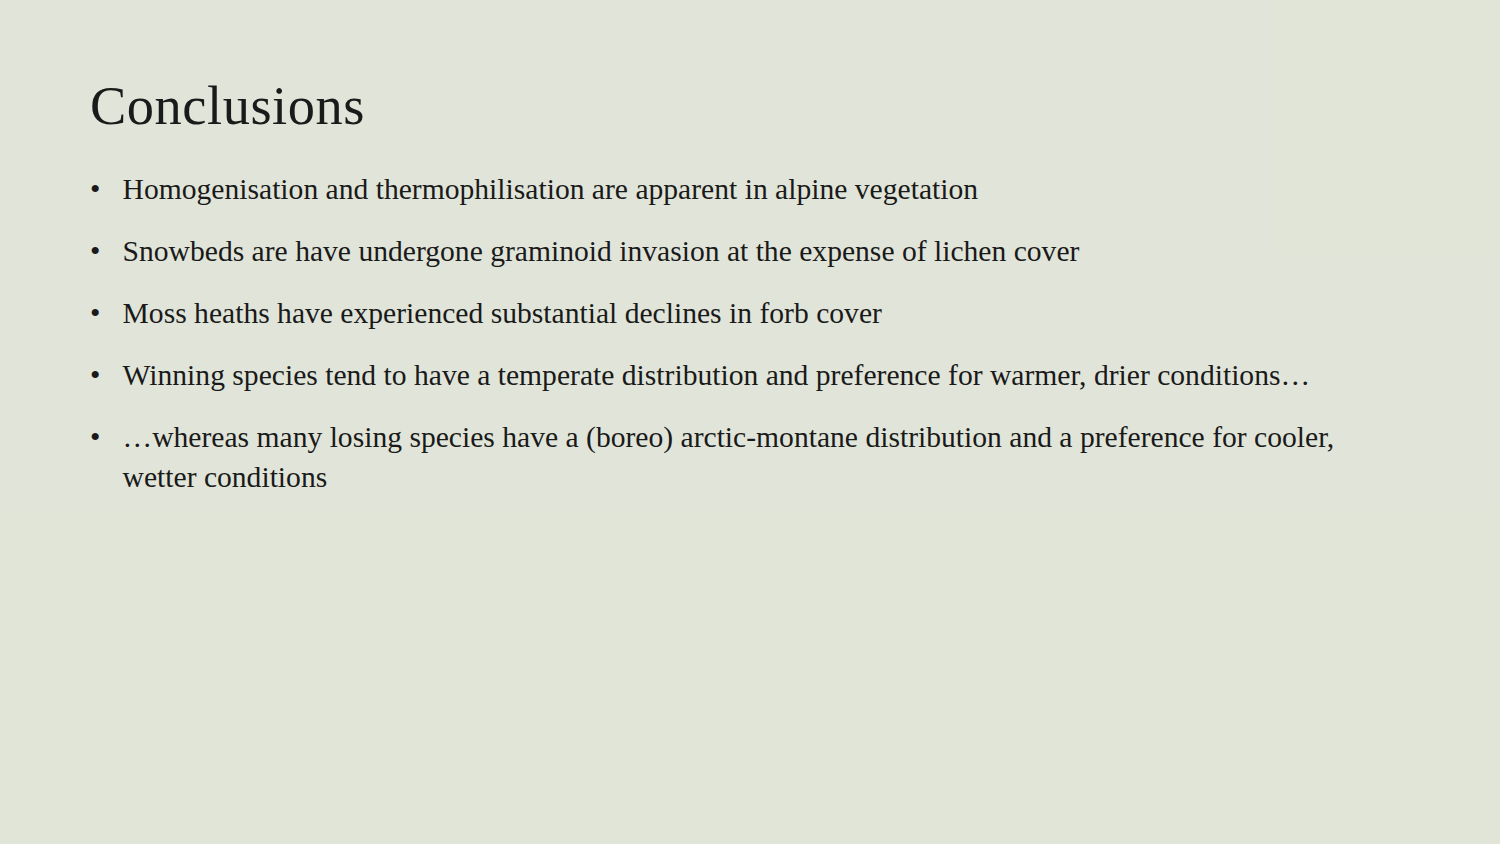Conclusions
Homogenisation and thermophilisation are apparent in alpine vegetation
Snowbeds are have undergone graminoid invasion at the expense of lichen cover
Moss heaths have experienced substantial declines in forb cover
Winning species tend to have a temperate distribution and preference for warmer, drier conditions…
…whereas many losing species have a (boreo) arctic-montane distribution and a preference for cooler, wetter conditions